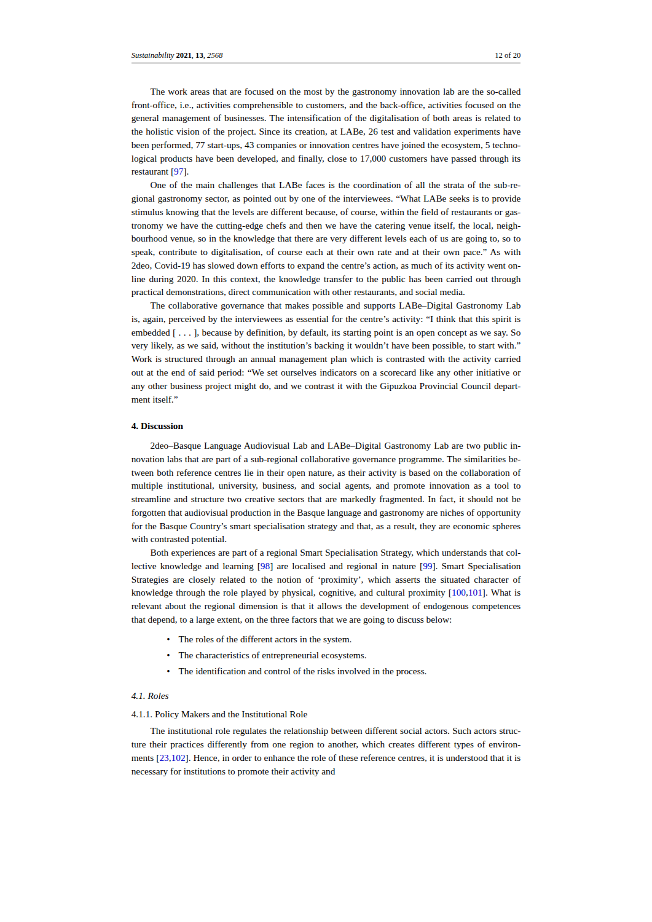Sustainability 2021, 13, 2568
12 of 20
The work areas that are focused on the most by the gastronomy innovation lab are the so-called front-office, i.e., activities comprehensible to customers, and the back-office, activities focused on the general management of businesses. The intensification of the digitalisation of both areas is related to the holistic vision of the project. Since its creation, at LABe, 26 test and validation experiments have been performed, 77 start-ups, 43 companies or innovation centres have joined the ecosystem, 5 technological products have been developed, and finally, close to 17,000 customers have passed through its restaurant [97].
One of the main challenges that LABe faces is the coordination of all the strata of the sub-regional gastronomy sector, as pointed out by one of the interviewees. “What LABe seeks is to provide stimulus knowing that the levels are different because, of course, within the field of restaurants or gastronomy we have the cutting-edge chefs and then we have the catering venue itself, the local, neighbourhood venue, so in the knowledge that there are very different levels each of us are going to, so to speak, contribute to digitalisation, of course each at their own rate and at their own pace.” As with 2deo, Covid-19 has slowed down efforts to expand the centre’s action, as much of its activity went online during 2020. In this context, the knowledge transfer to the public has been carried out through practical demonstrations, direct communication with other restaurants, and social media.
The collaborative governance that makes possible and supports LABe–Digital Gastronomy Lab is, again, perceived by the interviewees as essential for the centre’s activity: “I think that this spirit is embedded [ . . . ], because by definition, by default, its starting point is an open concept as we say. So very likely, as we said, without the institution’s backing it wouldn’t have been possible, to start with.” Work is structured through an annual management plan which is contrasted with the activity carried out at the end of said period: “We set ourselves indicators on a scorecard like any other initiative or any other business project might do, and we contrast it with the Gipuzkoa Provincial Council department itself.”
4. Discussion
2deo–Basque Language Audiovisual Lab and LABe–Digital Gastronomy Lab are two public innovation labs that are part of a sub-regional collaborative governance programme. The similarities between both reference centres lie in their open nature, as their activity is based on the collaboration of multiple institutional, university, business, and social agents, and promote innovation as a tool to streamline and structure two creative sectors that are markedly fragmented. In fact, it should not be forgotten that audiovisual production in the Basque language and gastronomy are niches of opportunity for the Basque Country’s smart specialisation strategy and that, as a result, they are economic spheres with contrasted potential.
Both experiences are part of a regional Smart Specialisation Strategy, which understands that collective knowledge and learning [98] are localised and regional in nature [99]. Smart Specialisation Strategies are closely related to the notion of ‘proximity’, which asserts the situated character of knowledge through the role played by physical, cognitive, and cultural proximity [100,101]. What is relevant about the regional dimension is that it allows the development of endogenous competences that depend, to a large extent, on the three factors that we are going to discuss below:
The roles of the different actors in the system.
The characteristics of entrepreneurial ecosystems.
The identification and control of the risks involved in the process.
4.1. Roles
4.1.1. Policy Makers and the Institutional Role
The institutional role regulates the relationship between different social actors. Such actors structure their practices differently from one region to another, which creates different types of environments [23,102]. Hence, in order to enhance the role of these reference centres, it is understood that it is necessary for institutions to promote their activity and